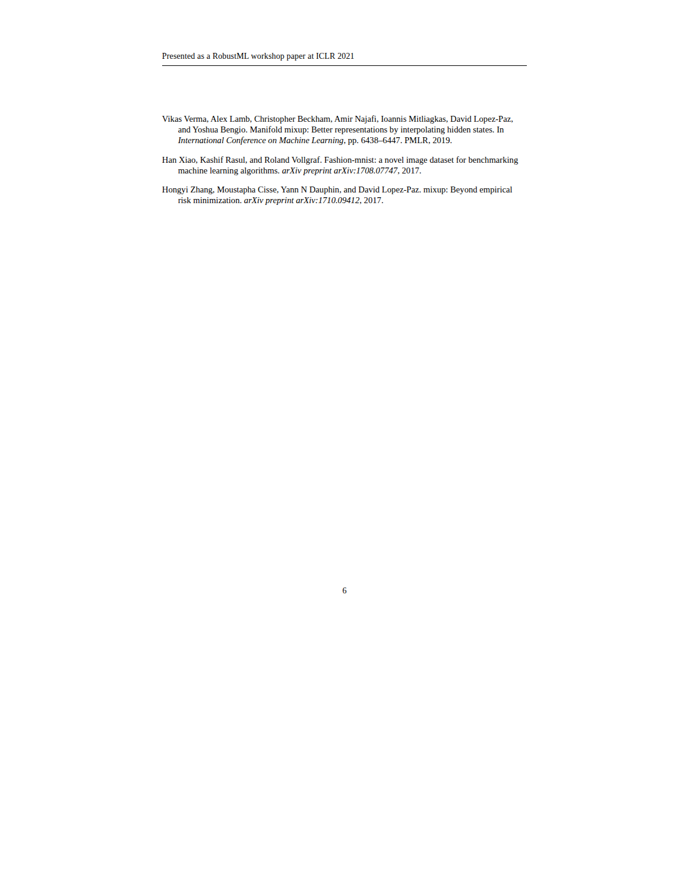Presented as a RobustML workshop paper at ICLR 2021
Vikas Verma, Alex Lamb, Christopher Beckham, Amir Najafi, Ioannis Mitliagkas, David Lopez-Paz, and Yoshua Bengio. Manifold mixup: Better representations by interpolating hidden states. In International Conference on Machine Learning, pp. 6438–6447. PMLR, 2019.
Han Xiao, Kashif Rasul, and Roland Vollgraf. Fashion-mnist: a novel image dataset for benchmarking machine learning algorithms. arXiv preprint arXiv:1708.07747, 2017.
Hongyi Zhang, Moustapha Cisse, Yann N Dauphin, and David Lopez-Paz. mixup: Beyond empirical risk minimization. arXiv preprint arXiv:1710.09412, 2017.
6